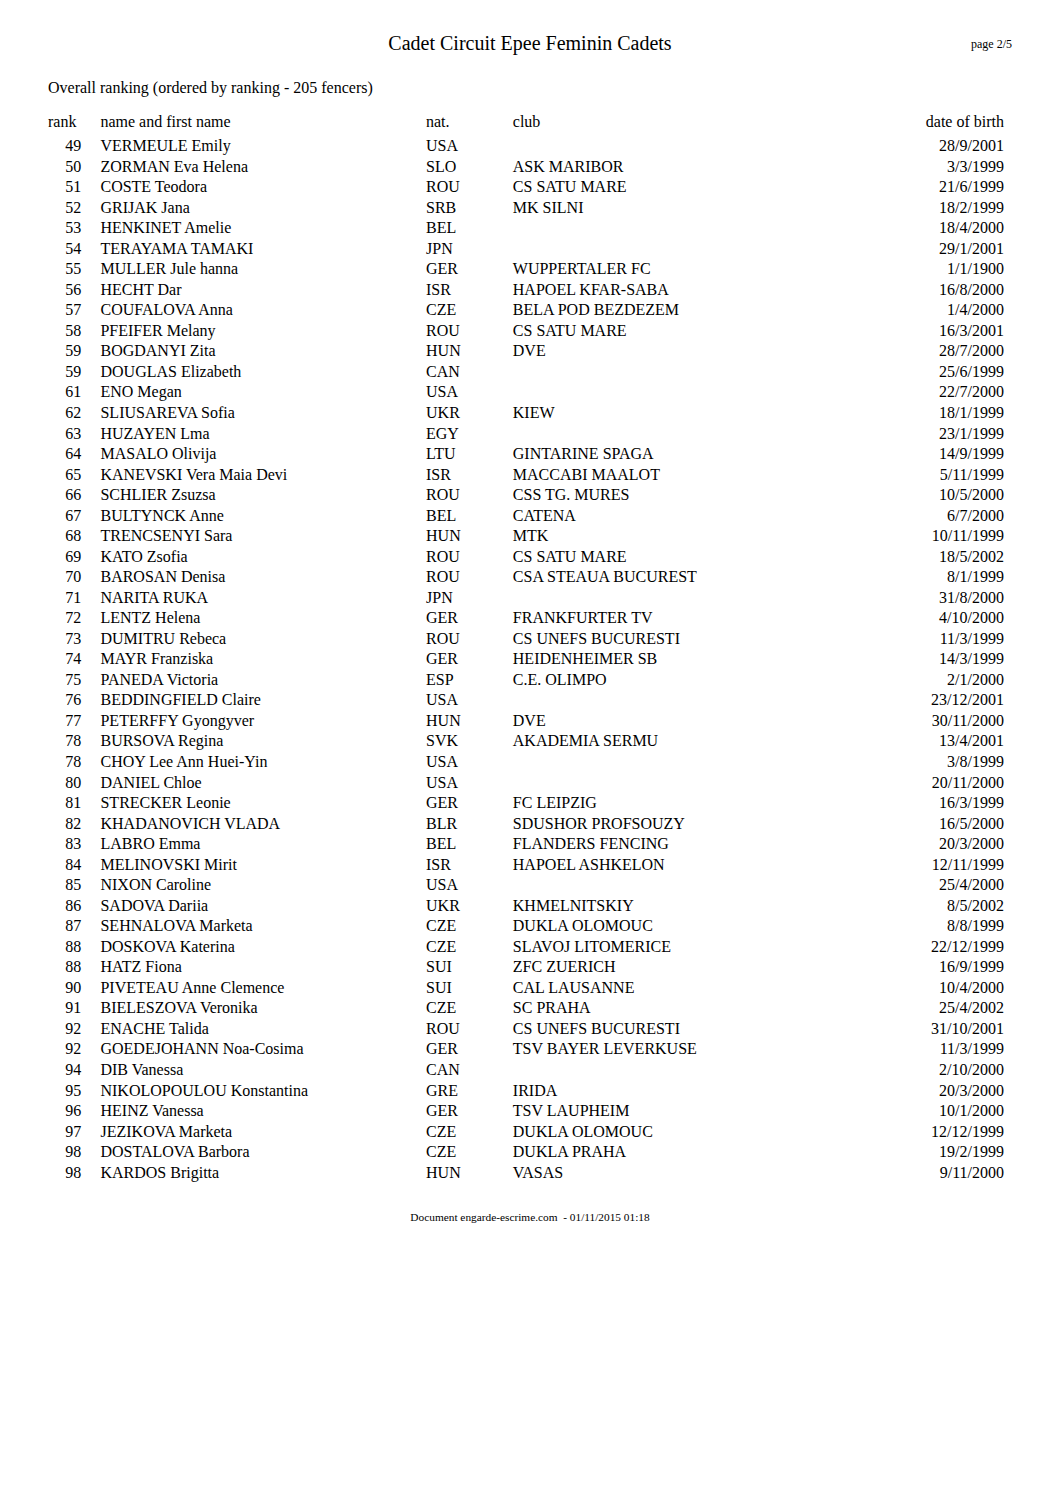page 2/5
Cadet Circuit Epee Feminin Cadets
Overall ranking (ordered by ranking - 205 fencers)
| rank | name and first name | nat. | club | date of birth |
| --- | --- | --- | --- | --- |
| 49 | VERMEULE Emily | USA | | 28/9/2001 |
| 50 | ZORMAN Eva Helena | SLO | ASK MARIBOR | 3/3/1999 |
| 51 | COSTE Teodora | ROU | CS SATU MARE | 21/6/1999 |
| 52 | GRIJAK Jana | SRB | MK SILNI | 18/2/1999 |
| 53 | HENKINET Amelie | BEL | | 18/4/2000 |
| 54 | TERAYAMA TAMAKI | JPN | | 29/1/2001 |
| 55 | MULLER Jule hanna | GER | WUPPERTALER FC | 1/1/1900 |
| 56 | HECHT Dar | ISR | HAPOEL KFAR-SABA | 16/8/2000 |
| 57 | COUFALOVA Anna | CZE | BELA POD BEZDEZEM | 1/4/2000 |
| 58 | PFEIFER Melany | ROU | CS SATU MARE | 16/3/2001 |
| 59 | BOGDANYI Zita | HUN | DVE | 28/7/2000 |
| 59 | DOUGLAS Elizabeth | CAN | | 25/6/1999 |
| 61 | ENO Megan | USA | | 22/7/2000 |
| 62 | SLIUSAREVA Sofia | UKR | KIEW | 18/1/1999 |
| 63 | HUZAYEN Lma | EGY | | 23/1/1999 |
| 64 | MASALO Olivija | LTU | GINTARINE SPAGA | 14/9/1999 |
| 65 | KANEVSKI Vera Maia Devi | ISR | MACCABI MAALOT | 5/11/1999 |
| 66 | SCHLIER Zsuzsa | ROU | CSS TG. MURES | 10/5/2000 |
| 67 | BULTYNCK Anne | BEL | CATENA | 6/7/2000 |
| 68 | TRENCSENYI Sara | HUN | MTK | 10/11/1999 |
| 69 | KATO Zsofia | ROU | CS SATU MARE | 18/5/2002 |
| 70 | BAROSAN Denisa | ROU | CSA STEAUA BUCUREST | 8/1/1999 |
| 71 | NARITA RUKA | JPN | | 31/8/2000 |
| 72 | LENTZ Helena | GER | FRANKFURTER TV | 4/10/2000 |
| 73 | DUMITRU Rebeca | ROU | CS UNEFS BUCURESTI | 11/3/1999 |
| 74 | MAYR Franziska | GER | HEIDENHEIMER SB | 14/3/1999 |
| 75 | PANEDA Victoria | ESP | C.E. OLIMPO | 2/1/2000 |
| 76 | BEDDINGFIELD Claire | USA | | 23/12/2001 |
| 77 | PETERFFY Gyongyver | HUN | DVE | 30/11/2000 |
| 78 | BURSOVA Regina | SVK | AKADEMIA SERMU | 13/4/2001 |
| 78 | CHOY Lee Ann Huei-Yin | USA | | 3/8/1999 |
| 80 | DANIEL Chloe | USA | | 20/11/2000 |
| 81 | STRECKER Leonie | GER | FC LEIPZIG | 16/3/1999 |
| 82 | KHADANOVICH VLADA | BLR | SDUSHOR PROFSOUZY | 16/5/2000 |
| 83 | LABRO Emma | BEL | FLANDERS FENCING | 20/3/2000 |
| 84 | MELINOVSKI Mirit | ISR | HAPOEL ASHKELON | 12/11/1999 |
| 85 | NIXON Caroline | USA | | 25/4/2000 |
| 86 | SADOVA Dariia | UKR | KHMELNITSKIY | 8/5/2002 |
| 87 | SEHNALOVA Marketa | CZE | DUKLA OLOMOUC | 8/8/1999 |
| 88 | DOSKOVA Katerina | CZE | SLAVOJ LITOMERICE | 22/12/1999 |
| 88 | HATZ Fiona | SUI | ZFC ZUERICH | 16/9/1999 |
| 90 | PIVETEAU Anne Clemence | SUI | CAL LAUSANNE | 10/4/2000 |
| 91 | BIELESZOVA Veronika | CZE | SC PRAHA | 25/4/2002 |
| 92 | ENACHE Talida | ROU | CS UNEFS BUCURESTI | 31/10/2001 |
| 92 | GOEDEJOHANN Noa-Cosima | GER | TSV BAYER LEVERKUSE | 11/3/1999 |
| 94 | DIB Vanessa | CAN | | 2/10/2000 |
| 95 | NIKOLOPOULOU Konstantina | GRE | IRIDA | 20/3/2000 |
| 96 | HEINZ Vanessa | GER | TSV LAUPHEIM | 10/1/2000 |
| 97 | JEZIKOVA Marketa | CZE | DUKLA OLOMOUC | 12/12/1999 |
| 98 | DOSTALOVA Barbora | CZE | DUKLA PRAHA | 19/2/1999 |
| 98 | KARDOS Brigitta | HUN | VASAS | 9/11/2000 |
Document engarde-escrime.com - 01/11/2015 01:18